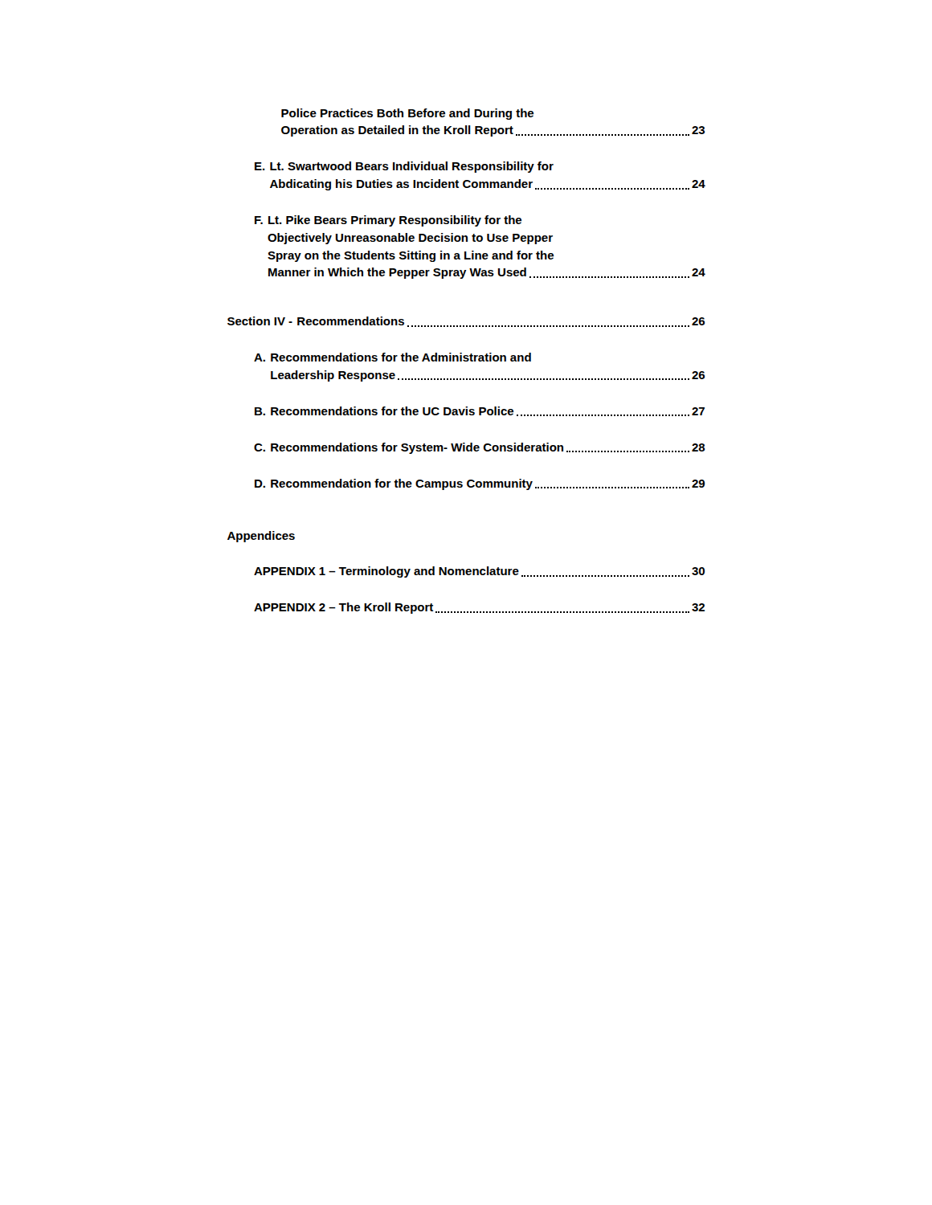Police Practices Both Before and During the Operation as Detailed in the Kroll Report 23
E.
Lt. Swartwood Bears Individual Responsibility for Abdicating his Duties as Incident Commander 24
F.
Lt. Pike Bears Primary Responsibility for the Objectively Unreasonable Decision to Use Pepper Spray on the Students Sitting in a Line and for the Manner in Which the Pepper Spray Was Used 24
Section IV - Recommendations 26
A.
Recommendations for the Administration and Leadership Response 26
B.
Recommendations for the UC Davis Police 27
C.
Recommendations for System- Wide Consideration 28
D.
Recommendation for the Campus Community 29
Appendices
APPENDIX 1 – Terminology and Nomenclature 30
APPENDIX 2 – The Kroll Report 32